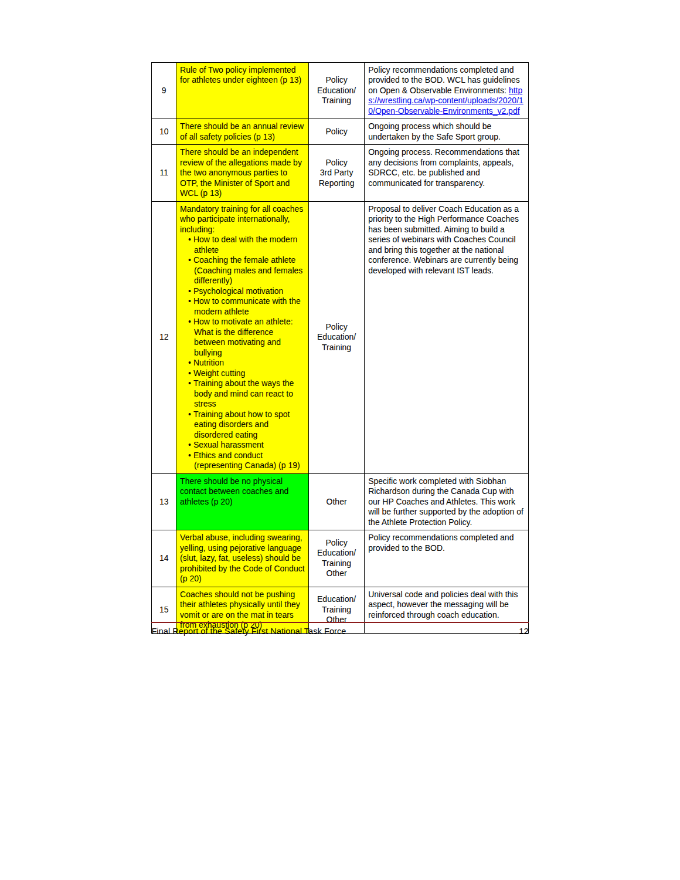| 9 | Rule of Two policy implemented for athletes under eighteen (p 13) | Policy Education/ Training | Policy recommendations completed and provided to the BOD. WCL has guidelines on Open & Observable Environments: https://wrestling.ca/wp-content/uploads/2020/10/Open-Observable-Environments_v2.pdf |
| 10 | There should be an annual review of all safety policies (p 13) | Policy | Ongoing process which should be undertaken by the Safe Sport group. |
| 11 | There should be an independent review of the allegations made by the two anonymous parties to OTP, the Minister of Sport and WCL (p 13) | Policy 3rd Party Reporting | Ongoing process. Recommendations that any decisions from complaints, appeals, SDRCC, etc. be published and communicated for transparency. |
| 12 | Mandatory training for all coaches who participate internationally, including: How to deal with the modern athlete Coaching the female athlete (Coaching males and females differently) Psychological motivation How to communicate with the modern athlete How to motivate an athlete: What is the difference between motivating and bullying Nutrition Weight cutting Training about the ways the body and mind can react to stress Training about how to spot eating disorders and disordered eating Sexual harassment Ethics and conduct (representing Canada) (p 19) | Policy Education/ Training | Proposal to deliver Coach Education as a priority to the High Performance Coaches has been submitted. Aiming to build a series of webinars with Coaches Council and bring this together at the national conference. Webinars are currently being developed with relevant IST leads. |
| 13 | There should be no physical contact between coaches and athletes (p 20) | Other | Specific work completed with Siobhan Richardson during the Canada Cup with our HP Coaches and Athletes. This work will be further supported by the adoption of the Athlete Protection Policy. |
| 14 | Verbal abuse, including swearing, yelling, using pejorative language (slut, lazy, fat, useless) should be prohibited by the Code of Conduct (p 20) | Policy Education/ Training Other | Policy recommendations completed and provided to the BOD. |
| 15 | Coaches should not be pushing their athletes physically until they vomit or are on the mat in tears from exhaustion (p 20) | Education/ Training Other | Universal code and policies deal with this aspect, however the messaging will be reinforced through coach education. |
Final Report of the Safety First National Task Force 12